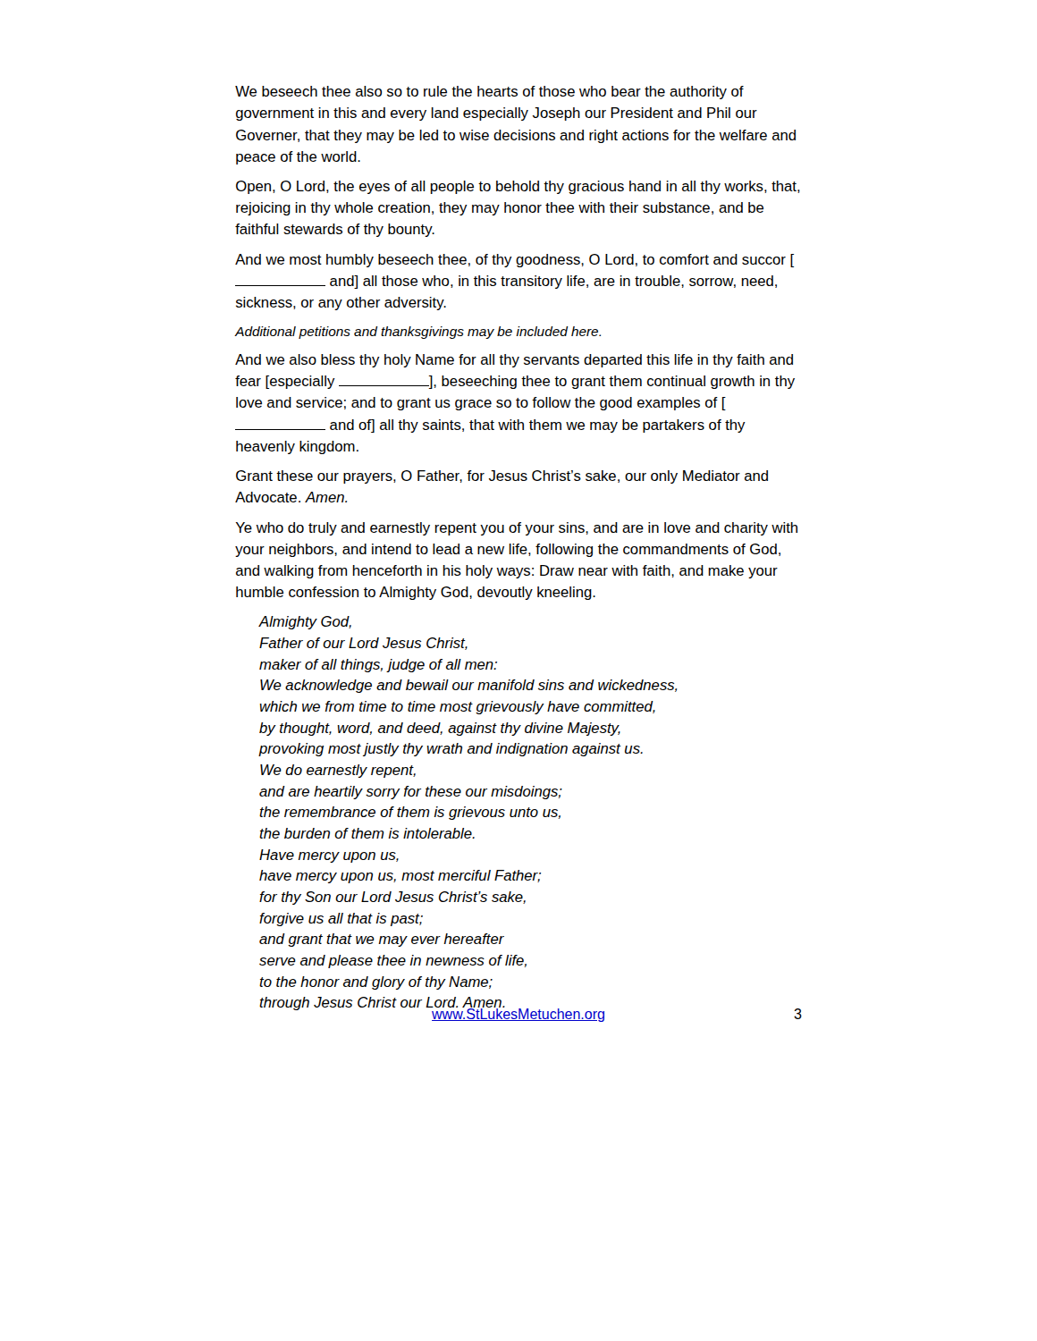We beseech thee also so to rule the hearts of those who bear the authority of government in this and every land especially Joseph our President and Phil our Governer, that they may be led to wise decisions and right actions for the welfare and peace of the world.
Open, O Lord, the eyes of all people to behold thy gracious hand in all thy works, that, rejoicing in thy whole creation, they may honor thee with their substance, and be faithful stewards of thy bounty.
And we most humbly beseech thee, of thy goodness, O Lord, to comfort and succor [ and] all those who, in this transitory life, are in trouble, sorrow, need, sickness, or any other adversity.
Additional petitions and thanksgivings may be included here.
And we also bless thy holy Name for all thy servants departed this life in thy faith and fear [especially ], beseeching thee to grant them continual growth in thy love and service; and to grant us grace so to follow the good examples of [ and of] all thy saints, that with them we may be partakers of thy heavenly kingdom.
Grant these our prayers, O Father, for Jesus Christ’s sake, our only Mediator and Advocate. Amen.
Ye who do truly and earnestly repent you of your sins, and are in love and charity with your neighbors, and intend to lead a new life, following the commandments of God, and walking from henceforth in his holy ways: Draw near with faith, and make your humble confession to Almighty God, devoutly kneeling.
Almighty God, Father of our Lord Jesus Christ, maker of all things, judge of all men: We acknowledge and bewail our manifold sins and wickedness, which we from time to time most grievously have committed, by thought, word, and deed, against thy divine Majesty, provoking most justly thy wrath and indignation against us. We do earnestly repent, and are heartily sorry for these our misdoings; the remembrance of them is grievous unto us, the burden of them is intolerable. Have mercy upon us, have mercy upon us, most merciful Father; for thy Son our Lord Jesus Christ’s sake, forgive us all that is past; and grant that we may ever hereafter serve and please thee in newness of life, to the honor and glory of thy Name; through Jesus Christ our Lord. Amen.
www.StLukesMetuchen.org 3